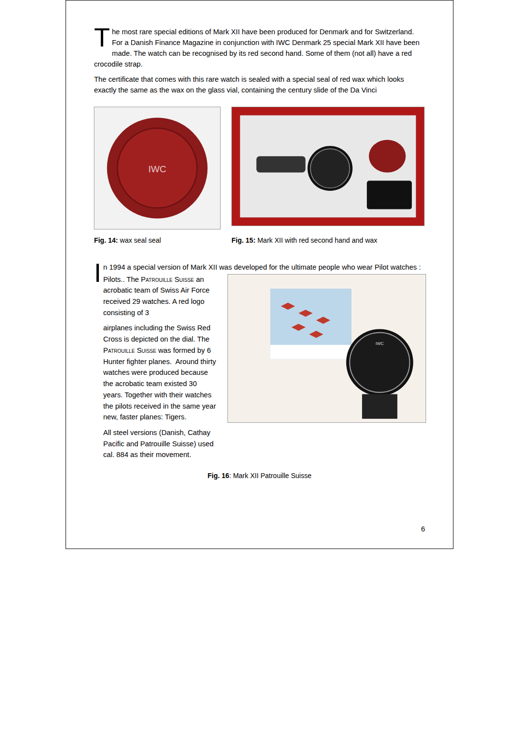The most rare special editions of Mark XII have been produced for Denmark and for Switzerland. For a Danish Finance Magazine in conjunction with IWC Denmark 25 special Mark XII have been made. The watch can be recognised by its red second hand. Some of them (not all) have a red crocodile strap.
The certificate that comes with this rare watch is sealed with a special seal of red wax which looks exactly the same as the wax on the glass vial, containing the century slide of the Da Vinci
Fig. 14: wax seal seal
Fig. 15: Mark XII with red second hand and wax
In 1994 a special version of Mark XII was developed for the ultimate people who wear Pilot watches :
Pilots.. The Patrouille Suisse an acrobatic team of Swiss Air Force received 29 watches. A red logo consisting of 3
airplanes including the Swiss Red Cross is depicted on the dial. The Patrouille Suisse was formed by 6 Hunter fighter planes. Around thirty watches were produced because the acrobatic team existed 30 years. Together with their watches the pilots received in the same year new, faster planes: Tigers.
All steel versions (Danish, Cathay Pacific and Patrouille Suisse) used cal. 884 as their movement.
Fig. 16: Mark XII Patrouille Suisse
6